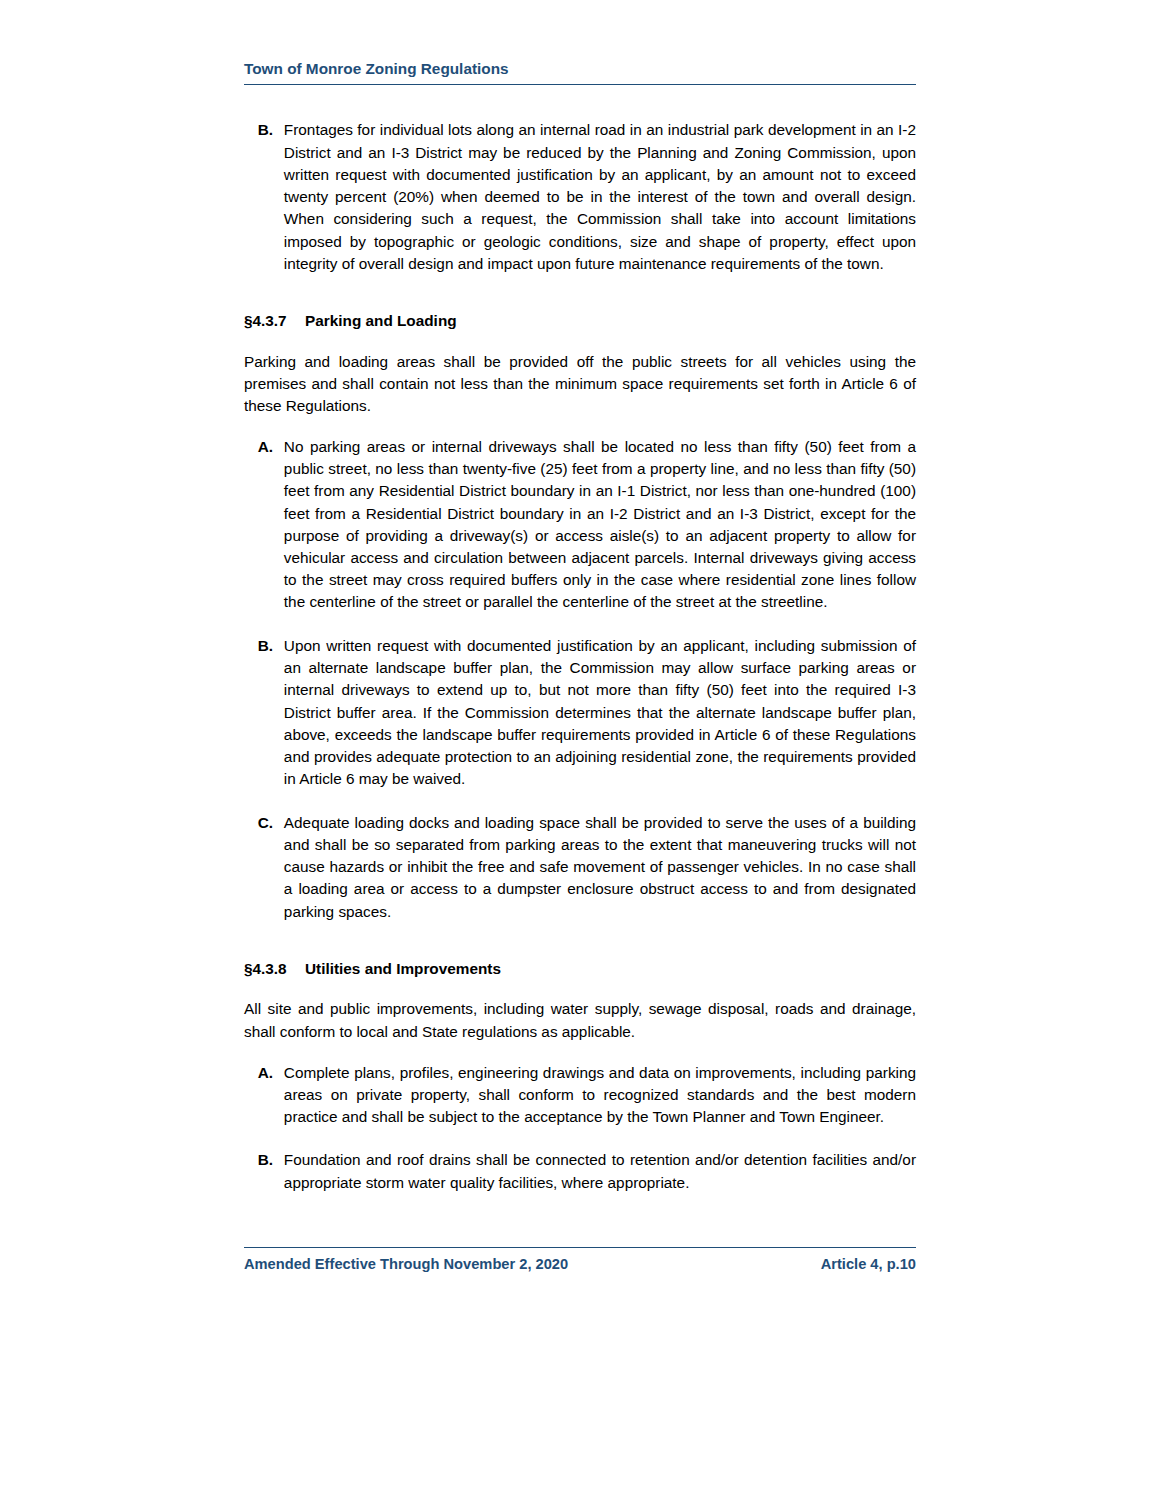Town of Monroe Zoning Regulations
B. Frontages for individual lots along an internal road in an industrial park development in an I-2 District and an I-3 District may be reduced by the Planning and Zoning Commission, upon written request with documented justification by an applicant, by an amount not to exceed twenty percent (20%) when deemed to be in the interest of the town and overall design. When considering such a request, the Commission shall take into account limitations imposed by topographic or geologic conditions, size and shape of property, effect upon integrity of overall design and impact upon future maintenance requirements of the town.
§4.3.7 Parking and Loading
Parking and loading areas shall be provided off the public streets for all vehicles using the premises and shall contain not less than the minimum space requirements set forth in Article 6 of these Regulations.
A. No parking areas or internal driveways shall be located no less than fifty (50) feet from a public street, no less than twenty-five (25) feet from a property line, and no less than fifty (50) feet from any Residential District boundary in an I-1 District, nor less than one-hundred (100) feet from a Residential District boundary in an I-2 District and an I-3 District, except for the purpose of providing a driveway(s) or access aisle(s) to an adjacent property to allow for vehicular access and circulation between adjacent parcels. Internal driveways giving access to the street may cross required buffers only in the case where residential zone lines follow the centerline of the street or parallel the centerline of the street at the streetline.
B. Upon written request with documented justification by an applicant, including submission of an alternate landscape buffer plan, the Commission may allow surface parking areas or internal driveways to extend up to, but not more than fifty (50) feet into the required I-3 District buffer area. If the Commission determines that the alternate landscape buffer plan, above, exceeds the landscape buffer requirements provided in Article 6 of these Regulations and provides adequate protection to an adjoining residential zone, the requirements provided in Article 6 may be waived.
C. Adequate loading docks and loading space shall be provided to serve the uses of a building and shall be so separated from parking areas to the extent that maneuvering trucks will not cause hazards or inhibit the free and safe movement of passenger vehicles. In no case shall a loading area or access to a dumpster enclosure obstruct access to and from designated parking spaces.
§4.3.8 Utilities and Improvements
All site and public improvements, including water supply, sewage disposal, roads and drainage, shall conform to local and State regulations as applicable.
A. Complete plans, profiles, engineering drawings and data on improvements, including parking areas on private property, shall conform to recognized standards and the best modern practice and shall be subject to the acceptance by the Town Planner and Town Engineer.
B. Foundation and roof drains shall be connected to retention and/or detention facilities and/or appropriate storm water quality facilities, where appropriate.
Amended Effective Through November 2, 2020 Article 4, p.10